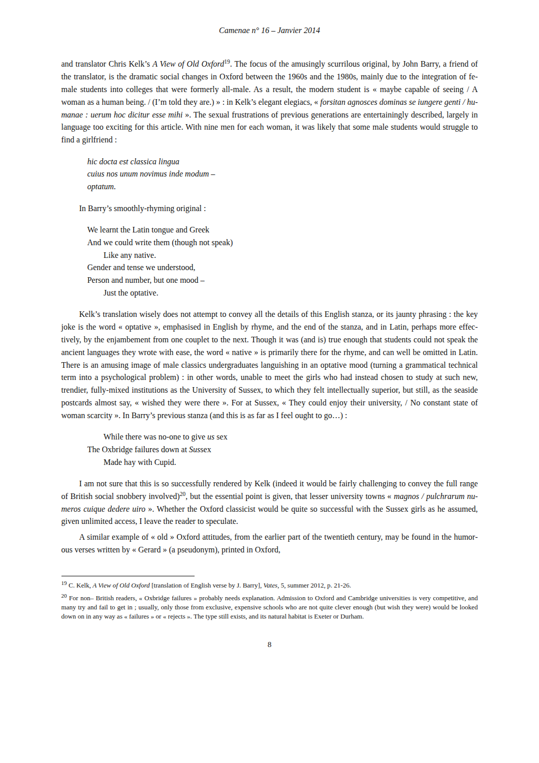Camenae n° 16 – Janvier 2014
and translator Chris Kelk’s A View of Old Oxford19. The focus of the amusingly scurrilous original, by John Barry, a friend of the translator, is the dramatic social changes in Oxford between the 1960s and the 1980s, mainly due to the integration of female students into colleges that were formerly all-male. As a result, the modern student is « maybe capable of seeing / A woman as a human being. / (I’m told they are.) » : in Kelk’s elegant elegiacs, « forsitan agnosces dominas se iungere genti / humanae : uerum hoc dicitur esse mihi ». The sexual frustrations of previous generations are entertainingly described, largely in language too exciting for this article. With nine men for each woman, it was likely that some male students would struggle to find a girlfriend :
hic docta est classica lingua
cuius nos unum novimus inde modum –
optatum.
In Barry’s smoothly-rhyming original :
We learnt the Latin tongue and Greek
And we could write them (though not speak)
Like any native.
Gender and tense we understood,
Person and number, but one mood –
Just the optative.
Kelk’s translation wisely does not attempt to convey all the details of this English stanza, or its jaunty phrasing : the key joke is the word « optative », emphasised in English by rhyme, and the end of the stanza, and in Latin, perhaps more effectively, by the enjambement from one couplet to the next. Though it was (and is) true enough that students could not speak the ancient languages they wrote with ease, the word « native » is primarily there for the rhyme, and can well be omitted in Latin. There is an amusing image of male classics undergraduates languishing in an optative mood (turning a grammatical technical term into a psychological problem) : in other words, unable to meet the girls who had instead chosen to study at such new, trendier, fully-mixed institutions as the University of Sussex, to which they felt intellectually superior, but still, as the seaside postcards almost say, « wished they were there ». For at Sussex, « They could enjoy their university, / No constant state of woman scarcity ». In Barry’s previous stanza (and this is as far as I feel ought to go…) :
While there was no-one to give us sex
The Oxbridge failures down at Sussex
Made hay with Cupid.
I am not sure that this is so successfully rendered by Kelk (indeed it would be fairly challenging to convey the full range of British social snobbery involved)20, but the essential point is given, that lesser university towns « magnos / pulchrarum numeros cuique dedere uiro ». Whether the Oxford classicist would be quite so successful with the Sussex girls as he assumed, given unlimited access, I leave the reader to speculate.
A similar example of « old » Oxford attitudes, from the earlier part of the twentieth century, may be found in the humorous verses written by « Gerard » (a pseudonym), printed in Oxford,
19 C. Kelk, A View of Old Oxford [translation of English verse by J. Barry], Vates, 5, summer 2012, p. 21-26.
20 For non– British readers, « Oxbridge failures » probably needs explanation. Admission to Oxford and Cambridge universities is very competitive, and many try and fail to get in ; usually, only those from exclusive, expensive schools who are not quite clever enough (but wish they were) would be looked down on in any way as « failures » or « rejects ». The type still exists, and its natural habitat is Exeter or Durham.
8